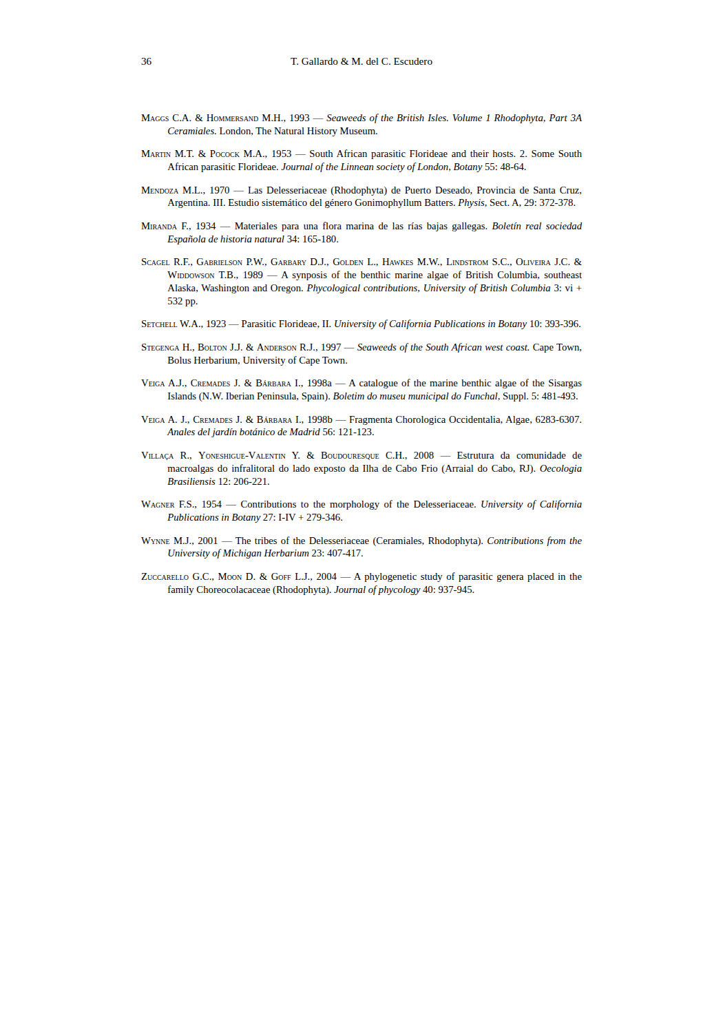36
T. Gallardo & M. del C. Escudero
Maggs C.A. & Hommersand M.H., 1993 — Seaweeds of the British Isles. Volume 1 Rhodophyta, Part 3A Ceramiales. London, The Natural History Museum.
Martin M.T. & Pocock M.A., 1953 — South African parasitic Florideae and their hosts. 2. Some South African parasitic Florideae. Journal of the Linnean society of London, Botany 55: 48-64.
Mendoza M.L., 1970 — Las Delesseriaceae (Rhodophyta) de Puerto Deseado, Provincia de Santa Cruz, Argentina. III. Estudio sistemático del género Gonimophyllum Batters. Physis, Sect. A, 29: 372-378.
Miranda F., 1934 — Materiales para una flora marina de las rías bajas gallegas. Boletín real sociedad Española de historia natural 34: 165-180.
Scagel R.F., Gabrielson P.W., Garbary D.J., Golden L., Hawkes M.W., Lindstrom S.C., Oliveira J.C. & Widdowson T.B., 1989 — A synposis of the benthic marine algae of British Columbia, southeast Alaska, Washington and Oregon. Phycological contributions, University of British Columbia 3: vi + 532 pp.
Setchell W.A., 1923 — Parasitic Florideae, II. University of California Publications in Botany 10: 393-396.
Stegenga H., Bolton J.J. & Anderson R.J., 1997 — Seaweeds of the South African west coast. Cape Town, Bolus Herbarium, University of Cape Town.
Veiga A.J., Cremades J. & Bárbara I., 1998a — A catalogue of the marine benthic algae of the Sisargas Islands (N.W. Iberian Peninsula, Spain). Boletim do museu municipal do Funchal, Suppl. 5: 481-493.
Veiga A. J., Cremades J. & Bárbara I., 1998b — Fragmenta Chorologica Occidentalia, Algae, 6283-6307. Anales del jardín botánico de Madrid 56: 121-123.
Villaça R., Yoneshigue-Valentin Y. & Boudouresque C.H., 2008 — Estrutura da comunidade de macroalgas do infralitoral do lado exposto da Ilha de Cabo Frio (Arraial do Cabo, RJ). Oecologia Brasiliensis 12: 206-221.
Wagner F.S., 1954 — Contributions to the morphology of the Delesseriaceae. University of California Publications in Botany 27: I-IV + 279-346.
Wynne M.J., 2001 — The tribes of the Delesseriaceae (Ceramiales, Rhodophyta). Contributions from the University of Michigan Herbarium 23: 407-417.
Zuccarello G.C., Moon D. & Goff L.J., 2004 — A phylogenetic study of parasitic genera placed in the family Choreocolacaceae (Rhodophyta). Journal of phycology 40: 937-945.